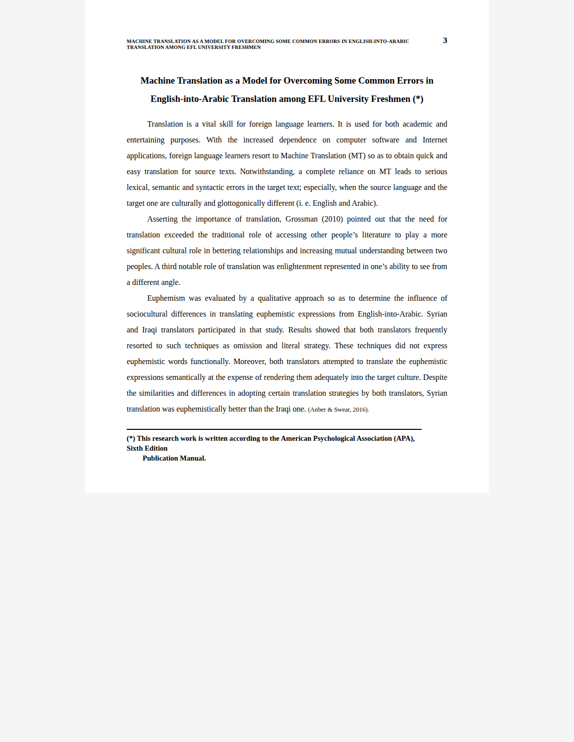Machine Translation as a Model for Overcoming Some Common Errors in English-into-Arabic Translation among EFL University Freshmen
3
Machine Translation as a Model for Overcoming Some Common Errors in English-into-Arabic Translation among EFL University Freshmen (*)
Translation is a vital skill for foreign language learners. It is used for both academic and entertaining purposes. With the increased dependence on computer software and Internet applications, foreign language learners resort to Machine Translation (MT) so as to obtain quick and easy translation for source texts. Notwithstanding, a complete reliance on MT leads to serious lexical, semantic and syntactic errors in the target text; especially, when the source language and the target one are culturally and glottogonically different (i. e. English and Arabic).
Asserting the importance of translation, Grossman (2010) pointed out that the need for translation exceeded the traditional role of accessing other people’s literature to play a more significant cultural role in bettering relationships and increasing mutual understanding between two peoples. A third notable role of translation was enlightenment represented in one’s ability to see from a different angle.
Euphemism was evaluated by a qualitative approach so as to determine the influence of sociocultural differences in translating euphemistic expressions from English-into-Arabic. Syrian and Iraqi translators participated in that study. Results showed that both translators frequently resorted to such techniques as omission and literal strategy. These techniques did not express euphemistic words functionally. Moreover, both translators attempted to translate the euphemistic expressions semantically at the expense of rendering them adequately into the target culture. Despite the similarities and differences in adopting certain translation strategies by both translators, Syrian translation was euphemistically better than the Iraqi one. (Anber & Swear, 2016).
(*) This research work is written according to the American Psychological Association (APA), Sixth Edition Publication Manual.